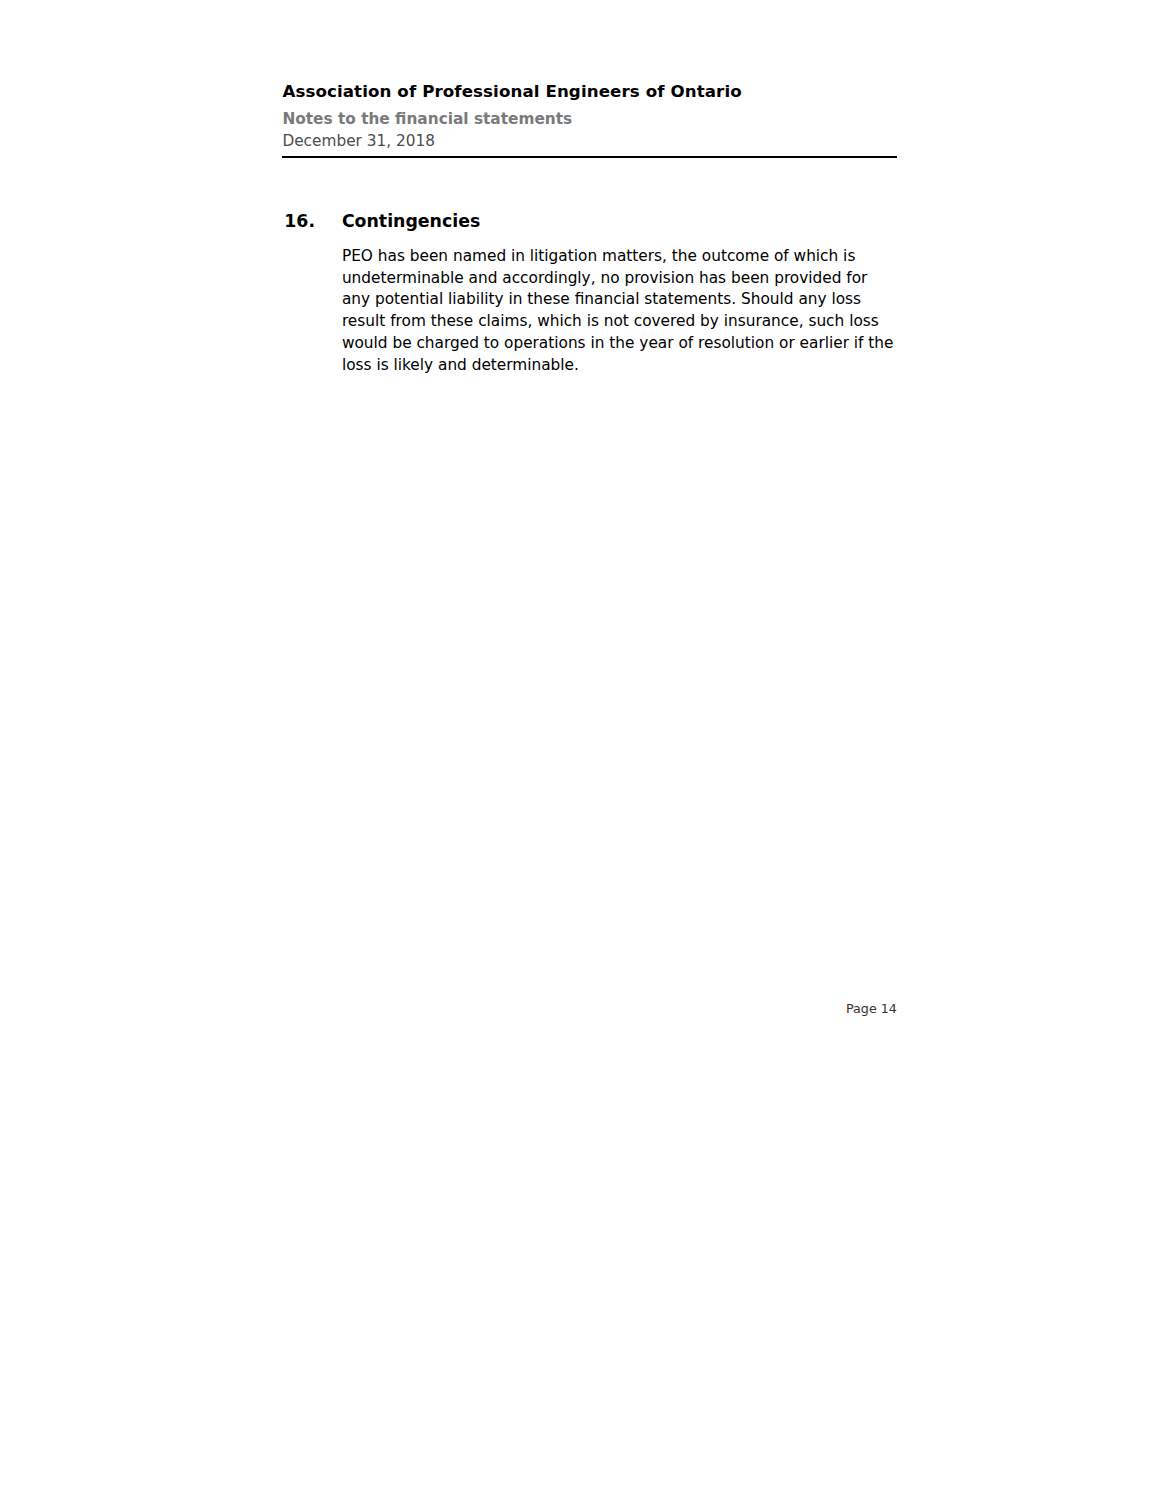Association of Professional Engineers of Ontario
Notes to the financial statements
December 31, 2018
16.
Contingencies
PEO has been named in litigation matters, the outcome of which is undeterminable and accordingly, no provision has been provided for any potential liability in these financial statements. Should any loss result from these claims, which is not covered by insurance, such loss would be charged to operations in the year of resolution or earlier if the loss is likely and determinable.
Page 14